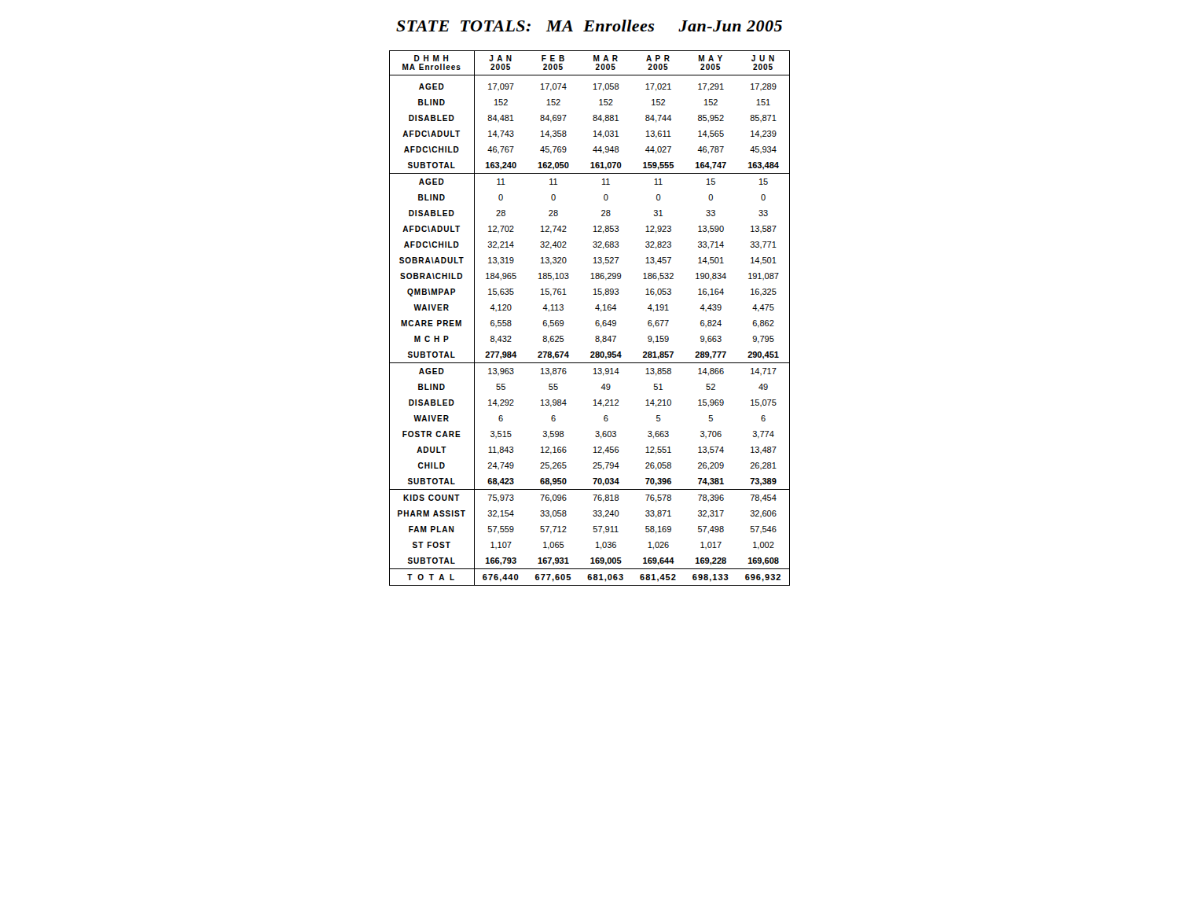STATE TOTALS: MA Enrollees Jan-Jun 2005
| D H M H MA Enrollees | J A N 2005 | F E B 2005 | M A R 2005 | A P R 2005 | M A Y 2005 | J U N 2005 |
| --- | --- | --- | --- | --- | --- | --- |
| AGED | 17,097 | 17,074 | 17,058 | 17,021 | 17,291 | 17,289 |
| BLIND | 152 | 152 | 152 | 152 | 152 | 151 |
| DISABLED | 84,481 | 84,697 | 84,881 | 84,744 | 85,952 | 85,871 |
| AFDC\ADULT | 14,743 | 14,358 | 14,031 | 13,611 | 14,565 | 14,239 |
| AFDC\CHILD | 46,767 | 45,769 | 44,948 | 44,027 | 46,787 | 45,934 |
| SUBTOTAL | 163,240 | 162,050 | 161,070 | 159,555 | 164,747 | 163,484 |
| AGED | 11 | 11 | 11 | 11 | 15 | 15 |
| BLIND | 0 | 0 | 0 | 0 | 0 | 0 |
| DISABLED | 28 | 28 | 28 | 31 | 33 | 33 |
| AFDC\ADULT | 12,702 | 12,742 | 12,853 | 12,923 | 13,590 | 13,587 |
| AFDC\CHILD | 32,214 | 32,402 | 32,683 | 32,823 | 33,714 | 33,771 |
| SOBRA\ADULT | 13,319 | 13,320 | 13,527 | 13,457 | 14,501 | 14,501 |
| SOBRA\CHILD | 184,965 | 185,103 | 186,299 | 186,532 | 190,834 | 191,087 |
| QMB\MPAP | 15,635 | 15,761 | 15,893 | 16,053 | 16,164 | 16,325 |
| WAIVER | 4,120 | 4,113 | 4,164 | 4,191 | 4,439 | 4,475 |
| MCARE PREM | 6,558 | 6,569 | 6,649 | 6,677 | 6,824 | 6,862 |
| M C H P | 8,432 | 8,625 | 8,847 | 9,159 | 9,663 | 9,795 |
| SUBTOTAL | 277,984 | 278,674 | 280,954 | 281,857 | 289,777 | 290,451 |
| AGED | 13,963 | 13,876 | 13,914 | 13,858 | 14,866 | 14,717 |
| BLIND | 55 | 55 | 49 | 51 | 52 | 49 |
| DISABLED | 14,292 | 13,984 | 14,212 | 14,210 | 15,969 | 15,075 |
| WAIVER | 6 | 6 | 6 | 5 | 5 | 6 |
| FOSTR CARE | 3,515 | 3,598 | 3,603 | 3,663 | 3,706 | 3,774 |
| ADULT | 11,843 | 12,166 | 12,456 | 12,551 | 13,574 | 13,487 |
| CHILD | 24,749 | 25,265 | 25,794 | 26,058 | 26,209 | 26,281 |
| SUBTOTAL | 68,423 | 68,950 | 70,034 | 70,396 | 74,381 | 73,389 |
| KIDS COUNT | 75,973 | 76,096 | 76,818 | 76,578 | 78,396 | 78,454 |
| PHARM ASSIST | 32,154 | 33,058 | 33,240 | 33,871 | 32,317 | 32,606 |
| FAM PLAN | 57,559 | 57,712 | 57,911 | 58,169 | 57,498 | 57,546 |
| ST FOST | 1,107 | 1,065 | 1,036 | 1,026 | 1,017 | 1,002 |
| SUBTOTAL | 166,793 | 167,931 | 169,005 | 169,644 | 169,228 | 169,608 |
| T O T A L | 676,440 | 677,605 | 681,063 | 681,452 | 698,133 | 696,932 |